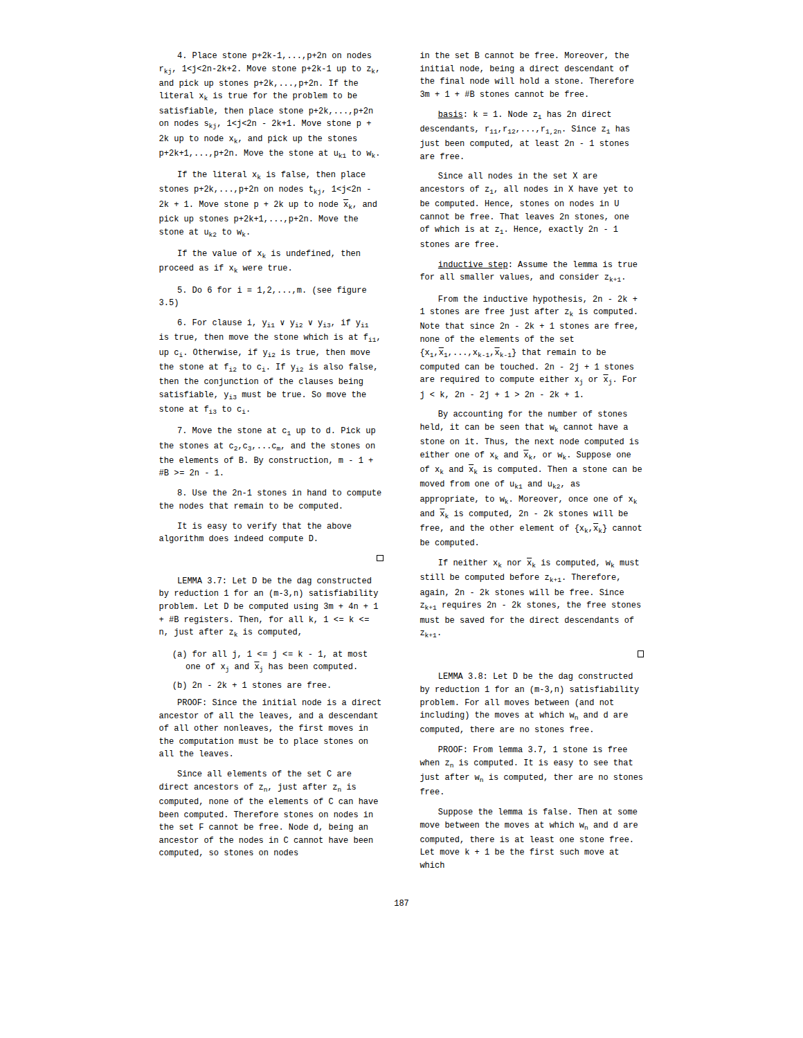4. Place stone p+2k-1,...,p+2n on nodes rkj, 1<j<2n-2k+2. Move stone p+2k-1 up to zk, and pick up stones p+2k,...,p+2n. If the literal xk is true for the problem to be satisfiable, then place stone p+2k,...,p+2n on nodes skj, 1<j<2n - 2k+1. Move stone p + 2k up to node xk, and pick up the stones p+2k+1,...,p+2n. Move the stone at uk1 to wk.
If the literal xk is false, then place stones p+2k,...,p+2n on nodes tkj, 1<j<2n - 2k + 1. Move stone p + 2k up to node xk, and pick up stones p+2k+1,...,p+2n. Move the stone at uk2 to wk.
If the value of xk is undefined, then proceed as if xk were true.
5. Do 6 for i = 1,2,...,m. (see figure 3.5)
6. For clause i, yi1 ∨ yi2 ∨ yi3, if yi1 is true, then move the stone which is at fi1, up ci. Otherwise, if yi2 is true, then move the stone at fi2 to ci. If yi2 is also false, then the conjunction of the clauses being satisfiable, yi3 must be true. So move the stone at fi3 to ci.
7. Move the stone at c1 up to d. Pick up the stones at c2,c3,...cm, and the stones on the elements of B. By construction, m - 1 + #B > = 2n - 1.
8. Use the 2n-1 stones in hand to compute the nodes that remain to be computed.
It is easy to verify that the above algorithm does indeed compute D.
LEMMA 3.7: Let D be the dag constructed by reduction 1 for an (m-3,n) satisfiability problem. Let D be computed using 3m + 4n + 1 + #B registers. Then, for all k, 1 < = k < = n, just after zk is computed,
(a) for all j, 1 < = j < = k - 1, at most one of xj and xj has been computed.
(b) 2n - 2k + 1 stones are free.
PROOF: Since the initial node is a direct ancestor of all the leaves, and a descendant of all other nonleaves, the first moves in the computation must be to place stones on all the leaves.
Since all elements of the set C are direct ancestors of zn, just after zn is computed, none of the elements of C can have been computed. Therefore stones on nodes in the set F cannot be free. Node d, being an ancestor of the nodes in C cannot have been computed, so stones on nodes
in the set B cannot be free. Moreover, the initial node, being a direct descendant of the final node will hold a stone. Therefore 3m + 1 + #B stones cannot be free.
basis: k = 1. Node z1 has 2n direct descendants, r11,r12,...,r1,2n. Since z1 has just been computed, at least 2n - 1 stones are free.
Since all nodes in the set X are ancestors of z1, all nodes in X have yet to be computed. Hence, stones on nodes in U cannot be free. That leaves 2n stones, one of which is at z1. Hence, exactly 2n - 1 stones are free.
inductive step: Assume the lemma is true for all smaller values, and consider zk+1.
From the inductive hypothesis, 2n - 2k + 1 stones are free just after zk is computed. Note that since 2n - 2k + 1 stones are free, none of the elements of the set {x1,x 1,...,xk-1,xk-1} that remain to be computed can be touched. 2n - 2j + 1 stones are required to compute either xj or xj. For j < k, 2n - 2j + 1 > 2n - 2k + 1.
By accounting for the number of stones held, it can be seen that wk cannot have a stone on it. Thus, the next node computed is either one of xk and xk, or wk. Suppose one of xk and xk is computed. Then a stone can be moved from one of uk1 and uk2, as appropriate, to wk. Moreover, once one of xk and xk is computed, 2n - 2k stones will be free, and the other element of {xk,xk} cannot be computed.
If neither xk nor xk is computed, wk must still be computed before zk+1. Therefore, again, 2n - 2k stones will be free. Since zk+1 requires 2n - 2k stones, the free stones must be saved for the direct descendants of zk+1.
LEMMA 3.8: Let D be  the dag constructed by reduction 1 for an (m-3,n) satisfiability problem. For all moves between (and not including) the moves at which wn and d are computed, there are no stones free.
PROOF: From lemma 3.7, 1 stone is free when zn is computed. It is easy to see that just after wn is computed, ther are no stones free.
Suppose the lemma is false. Then at some move between the moves at which wn and d are computed, there is at least one stone free. Let move k + 1 be the first such move at which
187